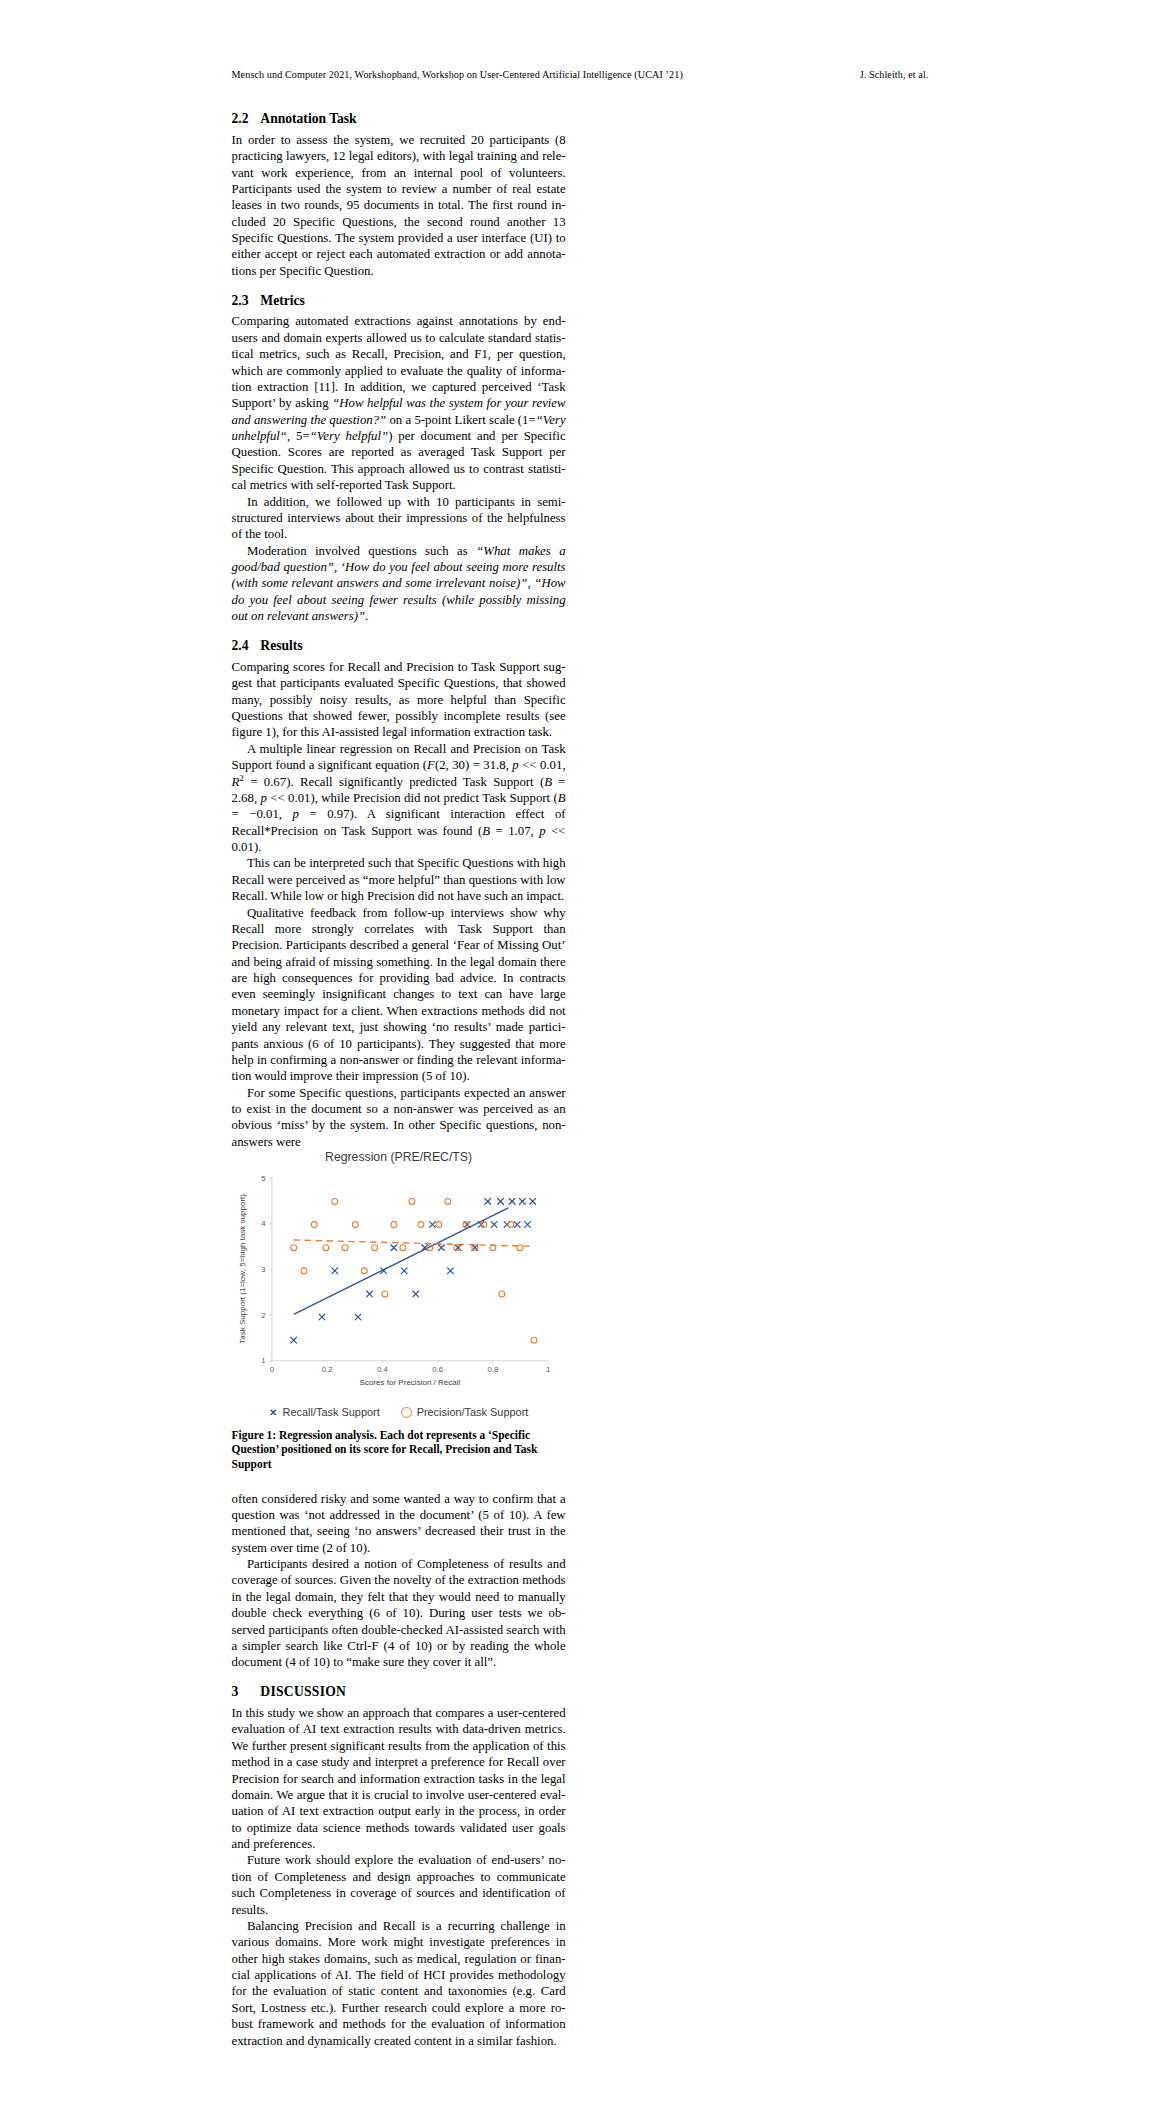Mensch und Computer 2021, Workshopband, Workshop on User-Centered Artificial Intelligence (UCAI ’21)
J. Schleith, et al.
2.2 Annotation Task
In order to assess the system, we recruited 20 participants (8 practicing lawyers, 12 legal editors), with legal training and relevant work experience, from an internal pool of volunteers. Participants used the system to review a number of real estate leases in two rounds, 95 documents in total. The first round included 20 Specific Questions, the second round another 13 Specific Questions. The system provided a user interface (UI) to either accept or reject each automated extraction or add annotations per Specific Question.
2.3 Metrics
Comparing automated extractions against annotations by end-users and domain experts allowed us to calculate standard statistical metrics, such as Recall, Precision, and F1, per question, which are commonly applied to evaluate the quality of information extraction [11]. In addition, we captured perceived ‘Task Support’ by asking “How helpful was the system for your review and answering the question?” on a 5-point Likert scale (1=“Very unhelpful“, 5=“Very helpful”) per document and per Specific Question. Scores are reported as averaged Task Support per Specific Question. This approach allowed us to contrast statistical metrics with self-reported Task Support.
In addition, we followed up with 10 participants in semi-structured interviews about their impressions of the helpfulness of the tool.
Moderation involved questions such as “What makes a good/bad question”, ‘How do you feel about seeing more results (with some relevant answers and some irrelevant noise)”, “How do you feel about seeing fewer results (while possibly missing out on relevant answers)”.
2.4 Results
Comparing scores for Recall and Precision to Task Support suggest that participants evaluated Specific Questions, that showed many, possibly noisy results, as more helpful than Specific Questions that showed fewer, possibly incomplete results (see figure 1), for this AI-assisted legal information extraction task.
A multiple linear regression on Recall and Precision on Task Support found a significant equation (F(2, 30) = 31.8, p << 0.01, R2 = 0.67). Recall significantly predicted Task Support (B = 2.68, p << 0.01), while Precision did not predict Task Support (B = −0.01, p = 0.97). A significant interaction effect of Recall*Precision on Task Support was found (B = 1.07, p << 0.01).
This can be interpreted such that Specific Questions with high Recall were perceived as “more helpful” than questions with low Recall. While low or high Precision did not have such an impact.
Qualitative feedback from follow-up interviews show why Recall more strongly correlates with Task Support than Precision. Participants described a general ‘Fear of Missing Out’ and being afraid of missing something. In the legal domain there are high consequences for providing bad advice. In contracts even seemingly insignificant changes to text can have large monetary impact for a client. When extractions methods did not yield any relevant text, just showing ‘no results’ made participants anxious (6 of 10 participants). They suggested that more help in confirming a non-answer or finding the relevant information would improve their impression (5 of 10).
For some Specific questions, participants expected an answer to exist in the document so a non-answer was perceived as an obvious ‘miss’ by the system. In other Specific questions, non-answers were
Regression (PRE/REC/TS)
1 2 3 4 5 0 0.2 0.4 0.6 0.8 1 Scores for Precision / Recall Task Support (1=low, 5=high task support)
✕ Recall/Task Support Precision/Task Support
Figure 1: Regression analysis. Each dot represents a ‘Specific Question’ positioned on its score for Recall, Precision and Task Support
often considered risky and some wanted a way to confirm that a question was ‘not addressed in the document’ (5 of 10). A few mentioned that, seeing ‘no answers’ decreased their trust in the system over time (2 of 10).
Participants desired a notion of Completeness of results and coverage of sources. Given the novelty of the extraction methods in the legal domain, they felt that they would need to manually double check everything (6 of 10). During user tests we observed participants often double-checked AI-assisted search with a simpler search like Ctrl-F (4 of 10) or by reading the whole document (4 of 10) to “make sure they cover it all”.
3 Discussion
In this study we show an approach that compares a user-centered evaluation of AI text extraction results with data-driven metrics. We further present significant results from the application of this method in a case study and interpret a preference for Recall over Precision for search and information extraction tasks in the legal domain. We argue that it is crucial to involve user-centered evaluation of AI text extraction output early in the process, in order to optimize data science methods towards validated user goals and preferences.
Future work should explore the evaluation of end-users’ notion of Completeness and design approaches to communicate such Completeness in coverage of sources and identification of results.
Balancing Precision and Recall is a recurring challenge in various domains. More work might investigate preferences in other high stakes domains, such as medical, regulation or financial applications of AI. The field of HCI provides methodology for the evaluation of static content and taxonomies (e.g. Card Sort, Lostness etc.). Further research could explore a more robust framework and methods for the evaluation of information extraction and dynamically created content in a similar fashion.